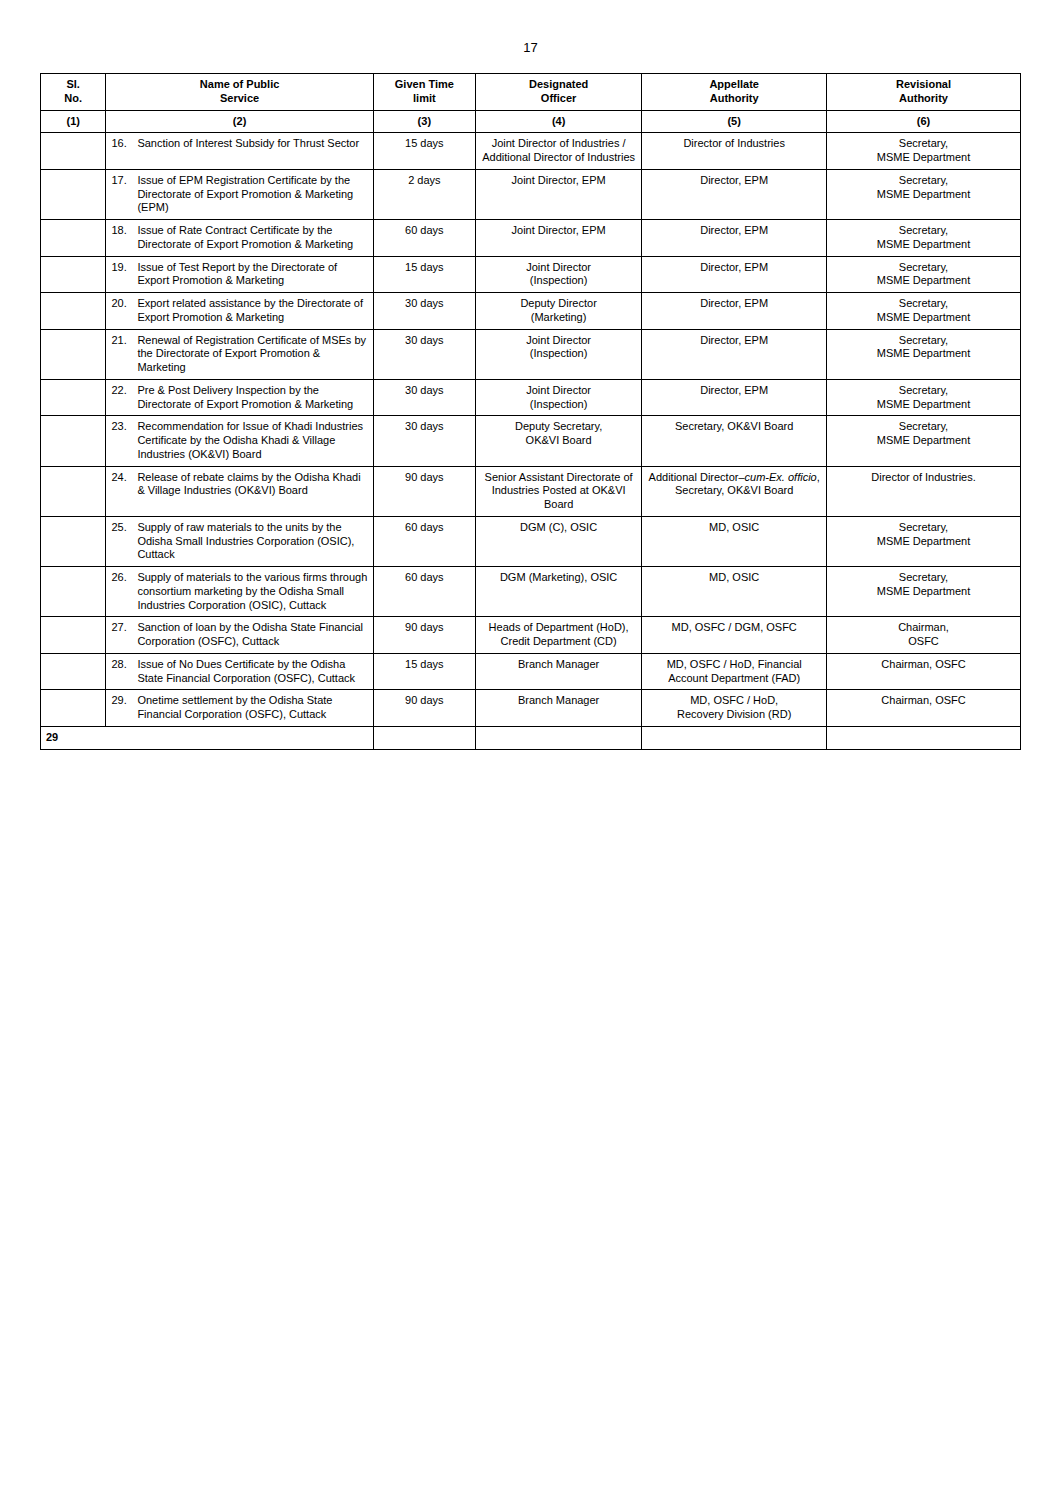17
| Sl. No. | Name of Public Service | Given Time limit | Designated Officer | Appellate Authority | Revisional Authority |
| --- | --- | --- | --- | --- | --- |
| (1) | (2) | (3) | (4) | (5) | (6) |
| | 16. Sanction of Interest Subsidy for Thrust Sector | 15 days | Joint Director of Industries / Additional Director of Industries | Director of Industries | Secretary, MSME Department |
| | 17. Issue of EPM Registration Certificate by the Directorate of Export Promotion & Marketing (EPM) | 2 days | Joint Director, EPM | Director, EPM | Secretary, MSME Department |
| | 18. Issue of Rate Contract Certificate by the Directorate of Export Promotion & Marketing | 60 days | Joint Director, EPM | Director, EPM | Secretary, MSME Department |
| | 19. Issue of Test Report by the Directorate of Export Promotion & Marketing | 15 days | Joint Director (Inspection) | Director, EPM | Secretary, MSME Department |
| | 20. Export related assistance by the Directorate of Export Promotion & Marketing | 30 days | Deputy Director (Marketing) | Director, EPM | Secretary, MSME Department |
| | 21. Renewal of Registration Certificate of MSEs by the Directorate of Export Promotion & Marketing | 30 days | Joint Director (Inspection) | Director, EPM | Secretary, MSME Department |
| | 22. Pre & Post Delivery Inspection by the Directorate of Export Promotion & Marketing | 30 days | Joint Director (Inspection) | Director, EPM | Secretary, MSME Department |
| | 23. Recommendation for Issue of Khadi Industries Certificate by the Odisha Khadi & Village Industries (OK&VI) Board | 30 days | Deputy Secretary, OK&VI Board | Secretary, OK&VI Board | Secretary, MSME Department |
| | 24. Release of rebate claims by the Odisha Khadi & Village Industries (OK&VI) Board | 90 days | Senior Assistant Directorate of Industries Posted at OK&VI Board | Additional Director– cum-Ex. officio , Secretary, OK&VI Board | Director of Industries. |
| | 25. Supply of raw materials to the units by the Odisha Small Industries Corporation (OSIC), Cuttack | 60 days | DGM (C), OSIC | MD, OSIC | Secretary, MSME Department |
| | 26. Supply of materials to the various firms through consortium marketing by the Odisha Small Industries Corporation (OSIC), Cuttack | 60 days | DGM (Marketing), OSIC | MD, OSIC | Secretary, MSME Department |
| | 27. Sanction of loan by the Odisha State Financial Corporation (OSFC), Cuttack | 90 days | Heads of Department (HoD), Credit Department (CD) | MD, OSFC / DGM, OSFC | Chairman, OSFC |
| | 28. Issue of No Dues Certificate by the Odisha State Financial Corporation (OSFC), Cuttack | 15 days | Branch Manager | MD, OSFC / HoD, Financial Account Department (FAD) | Chairman, OSFC |
| | 29. Onetime settlement by the Odisha State Financial Corporation (OSFC), Cuttack | 90 days | Branch Manager | MD, OSFC / HoD, Recovery Division (RD) | Chairman, OSFC |
| 29 | | | | |